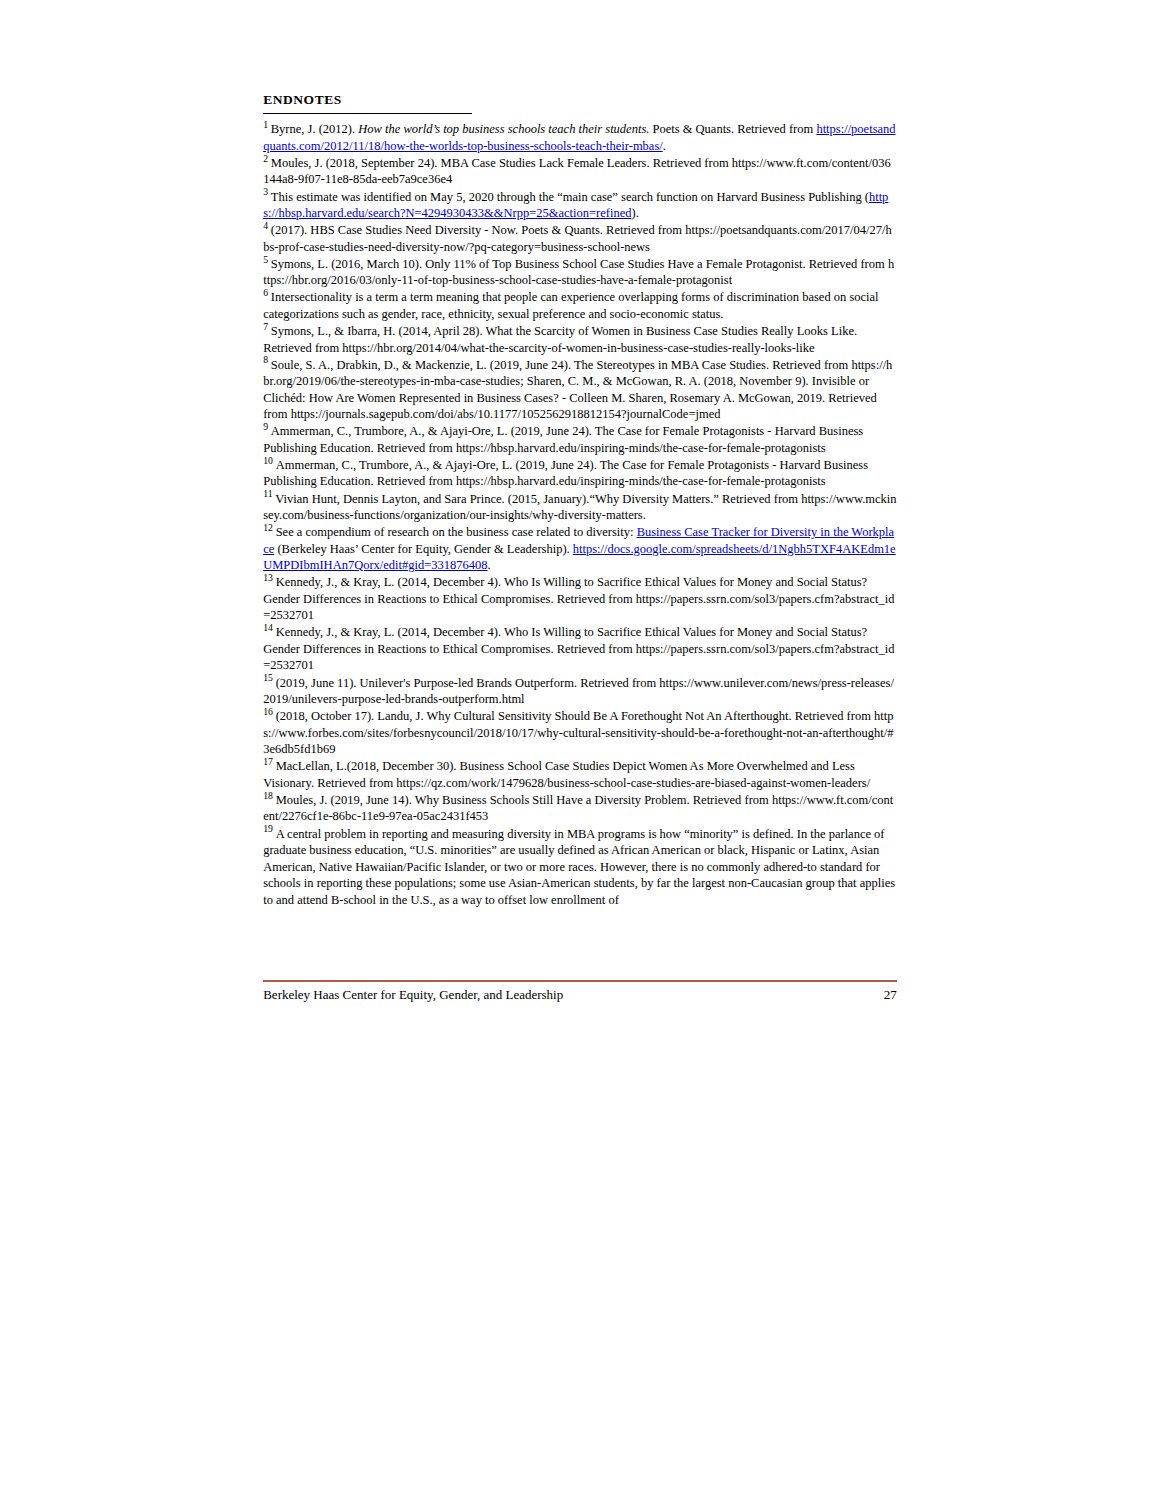ENDNOTES
Byrne, J. (2012). How the world’s top business schools teach their students. Poets & Quants. Retrieved from https://poetsandquants.com/2012/11/18/how-the-worlds-top-business-schools-teach-their-mbas/.
Moules, J. (2018, September 24). MBA Case Studies Lack Female Leaders. Retrieved from https://www.ft.com/content/036144a8-9f07-11e8-85da-eeb7a9ce36e4
This estimate was identified on May 5, 2020 through the “main case” search function on Harvard Business Publishing (https://hbsp.harvard.edu/search?N=4294930433&&Nrpp=25&action=refined).
(2017). HBS Case Studies Need Diversity - Now. Poets & Quants. Retrieved from https://poetsandquants.com/2017/04/27/hbs-prof-case-studies-need-diversity-now/?pq-category=business-school-news
Symons, L. (2016, March 10). Only 11% of Top Business School Case Studies Have a Female Protagonist. Retrieved from https://hbr.org/2016/03/only-11-of-top-business-school-case-studies-have-a-female-protagonist
Intersectionality is a term a term meaning that people can experience overlapping forms of discrimination based on social categorizations such as gender, race, ethnicity, sexual preference and socio-economic status.
Symons, L., & Ibarra, H. (2014, April 28). What the Scarcity of Women in Business Case Studies Really Looks Like. Retrieved from https://hbr.org/2014/04/what-the-scarcity-of-women-in-business-case-studies-really-looks-like
Soule, S. A., Drabkin, D., & Mackenzie, L. (2019, June 24). The Stereotypes in MBA Case Studies. Retrieved from https://hbr.org/2019/06/the-stereotypes-in-mba-case-studies; Sharen, C. M., & McGowan, R. A. (2018, November 9). Invisible or Clichéd: How Are Women Represented in Business Cases? - Colleen M. Sharen, Rosemary A. McGowan, 2019. Retrieved from https://journals.sagepub.com/doi/abs/10.1177/1052562918812154?journalCode=jmed
Ammerman, C., Trumbore, A., & Ajayi-Ore, L. (2019, June 24). The Case for Female Protagonists - Harvard Business Publishing Education. Retrieved from https://hbsp.harvard.edu/inspiring-minds/the-case-for-female-protagonists
Ammerman, C., Trumbore, A., & Ajayi-Ore, L. (2019, June 24). The Case for Female Protagonists - Harvard Business Publishing Education. Retrieved from https://hbsp.harvard.edu/inspiring-minds/the-case-for-female-protagonists
Vivian Hunt, Dennis Layton, and Sara Prince. (2015, January).“Why Diversity Matters.” Retrieved from https://www.mckinsey.com/business-functions/organization/our-insights/why-diversity-matters.
See a compendium of research on the business case related to diversity: Business Case Tracker for Diversity in the Workplace (Berkeley Haas’ Center for Equity, Gender & Leadership). https://docs.google.com/spreadsheets/d/1Ngbh5TXF4AKEdm1eUMPDIbmIHAn7Qorx/edit#gid=331876408.
Kennedy, J., & Kray, L. (2014, December 4). Who Is Willing to Sacrifice Ethical Values for Money and Social Status? Gender Differences in Reactions to Ethical Compromises. Retrieved from https://papers.ssrn.com/sol3/papers.cfm?abstract_id=2532701
Kennedy, J., & Kray, L. (2014, December 4). Who Is Willing to Sacrifice Ethical Values for Money and Social Status? Gender Differences in Reactions to Ethical Compromises. Retrieved from https://papers.ssrn.com/sol3/papers.cfm?abstract_id=2532701
(2019, June 11). Unilever's Purpose-led Brands Outperform. Retrieved from https://www.unilever.com/news/press-releases/2019/unilevers-purpose-led-brands-outperform.html
(2018, October 17). Landu, J. Why Cultural Sensitivity Should Be A Forethought Not An Afterthought. Retrieved from https://www.forbes.com/sites/forbesnycouncil/2018/10/17/why-cultural-sensitivity-should-be-a-forethought-not-an-afterthought/#3e6db5fd1b69
MacLellan, L.(2018, December 30). Business School Case Studies Depict Women As More Overwhelmed and Less Visionary. Retrieved from https://qz.com/work/1479628/business-school-case-studies-are-biased-against-women-leaders/
Moules, J. (2019, June 14). Why Business Schools Still Have a Diversity Problem. Retrieved from https://www.ft.com/content/2276cf1e-86bc-11e9-97ea-05ac2431f453
A central problem in reporting and measuring diversity in MBA programs is how “minority” is defined. In the parlance of graduate business education, “U.S. minorities” are usually defined as African American or black, Hispanic or Latinx, Asian American, Native Hawaiian/Pacific Islander, or two or more races. However, there is no commonly adhered-to standard for schools in reporting these populations; some use Asian-American students, by far the largest non-Caucasian group that applies to and attend B-school in the U.S., as a way to offset low enrollment of
Berkeley Haas Center for Equity, Gender, and Leadership 27